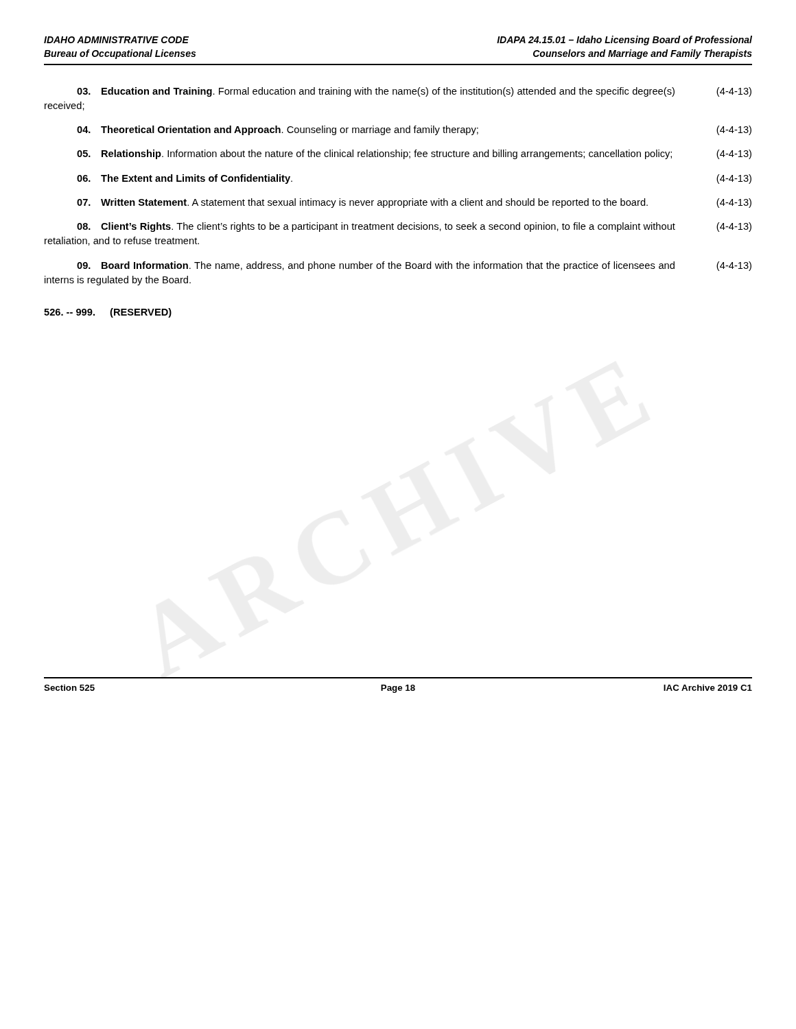ARCHIVE
| IDAHO ADMINISTRATIVE CODE Bureau of Occupational Licenses | IDAPA 24.15.01 – Idaho Licensing Board of Professional Counselors and Marriage and Family Therapists |
(4-4-13) 03. Education and Training. Formal education and training with the name(s) of the institution(s) attended and the specific degree(s) received;
(4-4-13) 04. Theoretical Orientation and Approach. Counseling or marriage and family therapy;
(4-4-13) 05. Relationship. Information about the nature of the clinical relationship; fee structure and billing arrangements; cancellation policy;
(4-4-13) 06. The Extent and Limits of Confidentiality.
(4-4-13) 07. Written Statement. A statement that sexual intimacy is never appropriate with a client and should be reported to the board.
(4-4-13) 08. Client’s Rights. The client’s rights to be a participant in treatment decisions, to seek a second opinion, to file a complaint without retaliation, and to refuse treatment.
(4-4-13) 09. Board Information. The name, address, and phone number of the Board with the information that the practice of licensees and interns is regulated by the Board.
526. -- 999.(RESERVED)
| Section 525 | Page 18 | IAC Archive 2019 C1 |